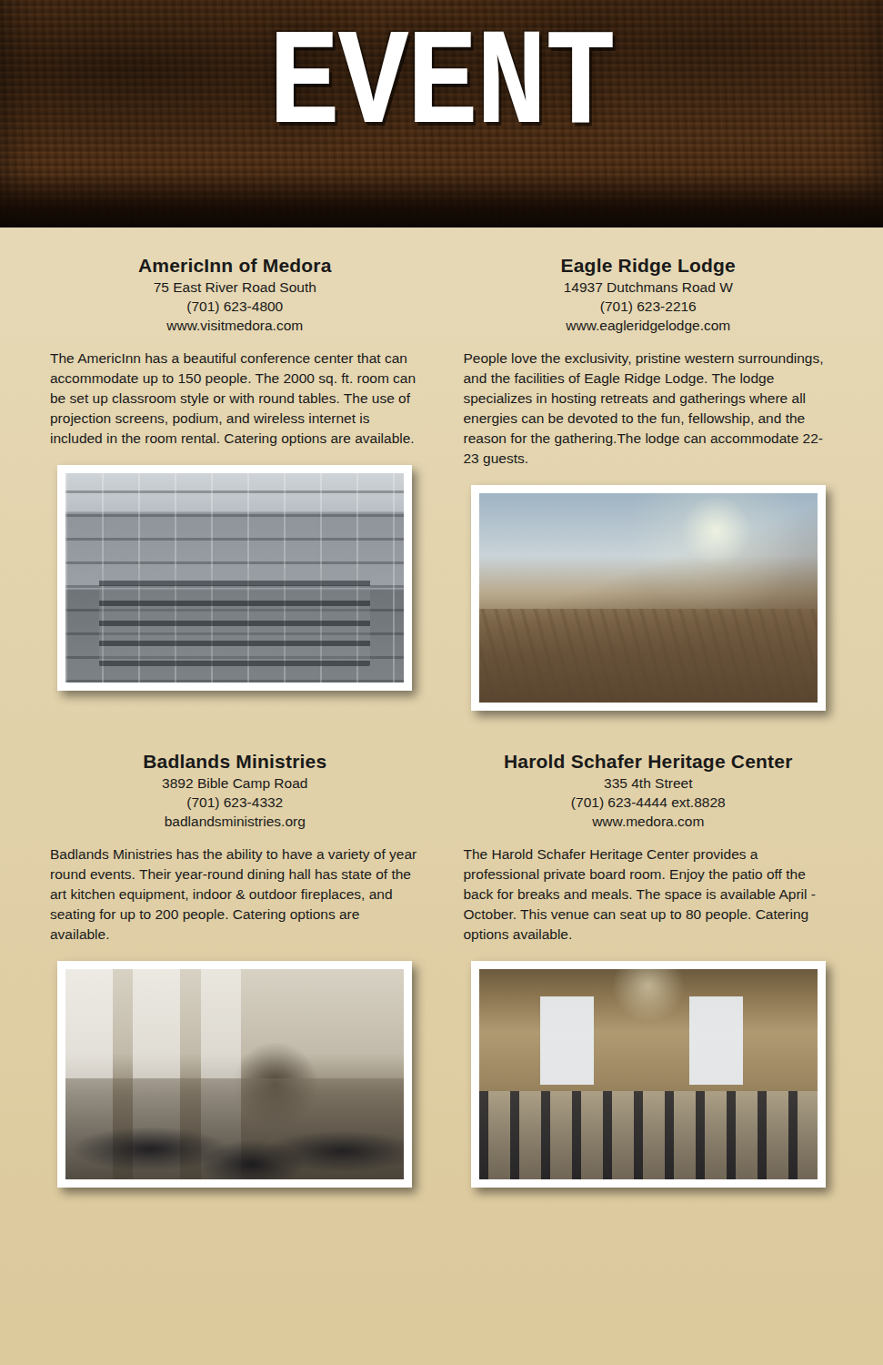EVENT
AmericInn of Medora
75 East River Road South
(701) 623-4800
www.visitmedora.com
The AmericInn has a beautiful conference center that can accommodate up to 150 people. The 2000 sq. ft. room can be set up classroom style or with round tables. The use of projection screens, podium, and wireless internet is included in the room rental. Catering options are available.
Eagle Ridge Lodge
14937 Dutchmans Road W
(701) 623-2216
www.eagleridgelodge.com
People love the exclusivity, pristine western surroundings, and the facilities of Eagle Ridge Lodge. The lodge specializes in hosting retreats and gatherings where all energies can be devoted to the fun, fellowship, and the reason for the gathering.The lodge can accommodate 22-23 guests.
Badlands Ministries
3892 Bible Camp Road
(701) 623-4332
badlandsministries.org
Badlands Ministries has the ability to have a variety of year round events. Their year-round dining hall has state of the art kitchen equipment, indoor & outdoor fireplaces, and seating for up to 200 people. Catering options are available.
Harold Schafer Heritage Center
335 4th Street
(701) 623-4444 ext.8828
www.medora.com
The Harold Schafer Heritage Center provides a professional private board room. Enjoy the patio off the back for breaks and meals. The space is available April - October. This venue can seat up to 80 people. Catering options available.